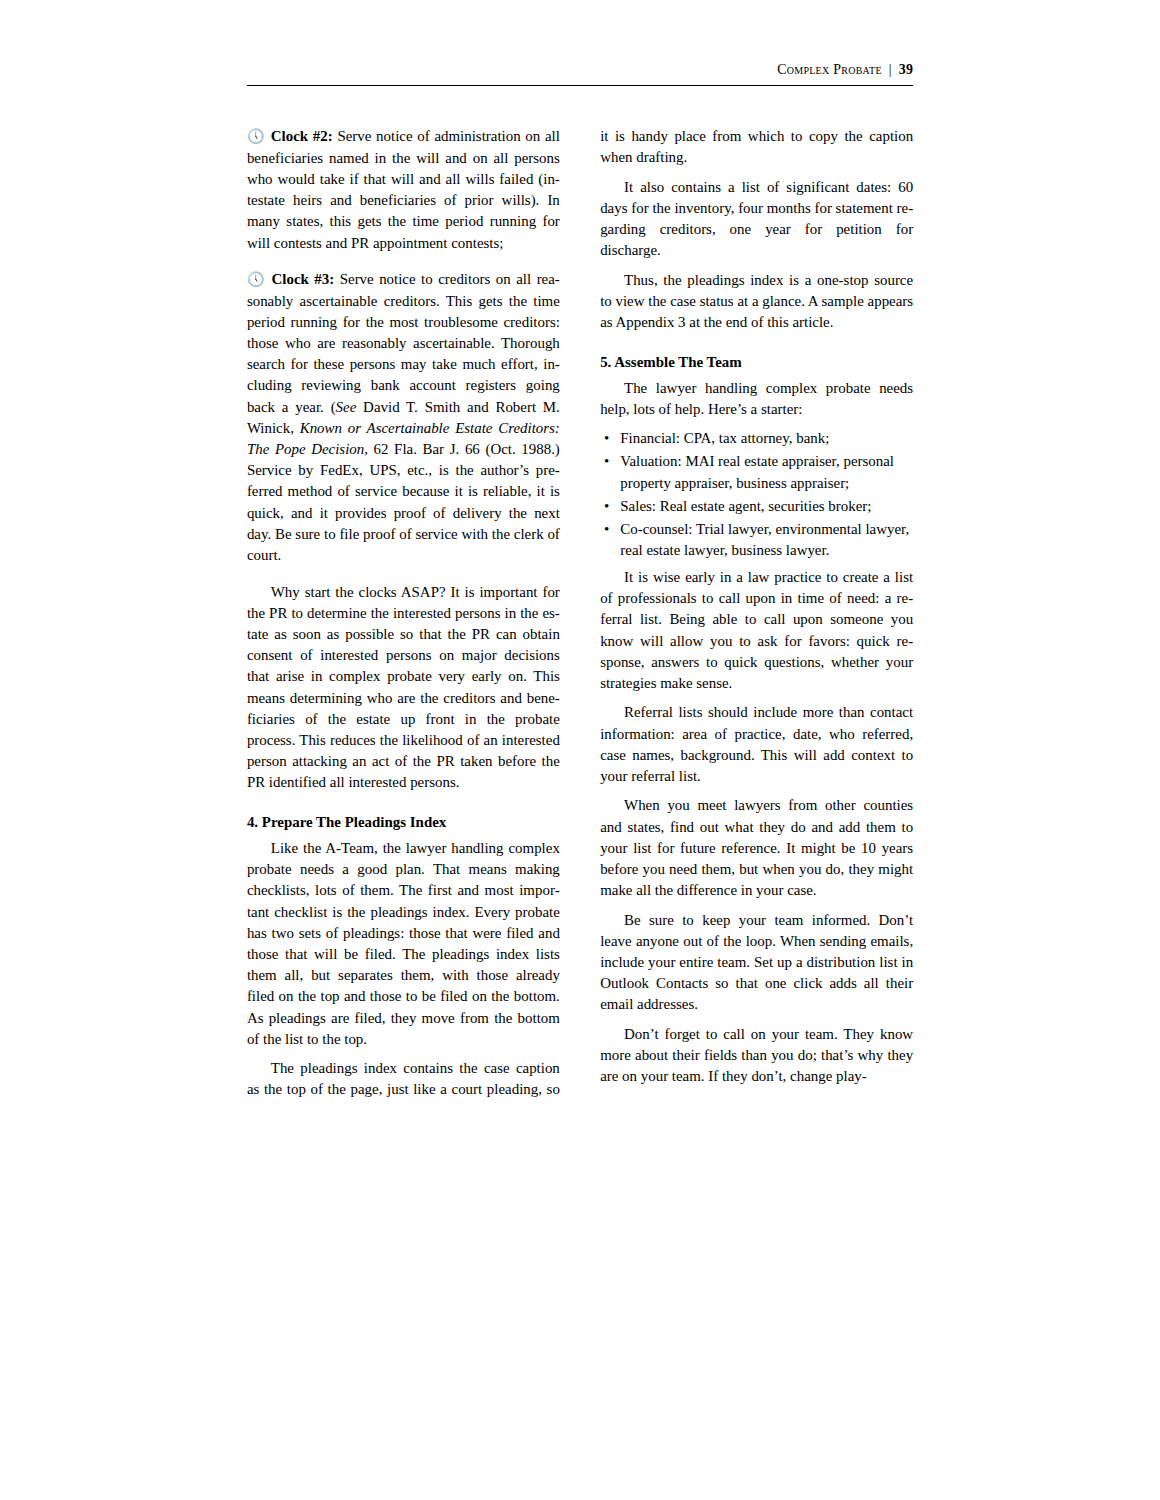Complex Probate|39
🕔Clock #2: Serve notice of administration on all beneficiaries named in the will and on all persons who would take if that will and all wills failed (intestate heirs and beneficiaries of prior wills). In many states, this gets the time period running for will contests and PR appointment contests;
🕔Clock #3: Serve notice to creditors on all reasonably ascertainable creditors. This gets the time period running for the most troublesome creditors: those who are reasonably ascertainable. Thorough search for these persons may take much effort, including reviewing bank account registers going back a year. (See David T. Smith and Robert M. Winick, Known or Ascertainable Estate Creditors: The Pope Decision, 62 Fla. Bar J. 66 (Oct. 1988.) Service by FedEx, UPS, etc., is the author’s preferred method of service because it is reliable, it is quick, and it provides proof of delivery the next day. Be sure to file proof of service with the clerk of court.
Why start the clocks ASAP? It is important for the PR to determine the interested persons in the estate as soon as possible so that the PR can obtain consent of interested persons on major decisions that arise in complex probate very early on. This means determining who are the creditors and beneficiaries of the estate up front in the probate process. This reduces the likelihood of an interested person attacking an act of the PR taken before the PR identified all interested persons.
4. Prepare The Pleadings Index
Like the A-Team, the lawyer handling complex probate needs a good plan. That means making checklists, lots of them. The first and most important checklist is the pleadings index. Every probate has two sets of pleadings: those that were filed and those that will be filed. The pleadings index lists them all, but separates them, with those already filed on the top and those to be filed on the bottom. As pleadings are filed, they move from the bottom of the list to the top.
The pleadings index contains the case caption as the top of the page, just like a court pleading, so it is handy place from which to copy the caption when drafting.
It also contains a list of significant dates: 60 days for the inventory, four months for statement regarding creditors, one year for petition for discharge.
Thus, the pleadings index is a one-stop source to view the case status at a glance. A sample appears as Appendix 3 at the end of this article.
5. Assemble The Team
The lawyer handling complex probate needs help, lots of help. Here’s a starter:
Financial: CPA, tax attorney, bank;
Valuation: MAI real estate appraiser, personal property appraiser, business appraiser;
Sales: Real estate agent, securities broker;
Co-counsel: Trial lawyer, environmental lawyer, real estate lawyer, business lawyer.
It is wise early in a law practice to create a list of professionals to call upon in time of need: a referral list. Being able to call upon someone you know will allow you to ask for favors: quick response, answers to quick questions, whether your strategies make sense.
Referral lists should include more than contact information: area of practice, date, who referred, case names, background. This will add context to your referral list.
When you meet lawyers from other counties and states, find out what they do and add them to your list for future reference. It might be 10 years before you need them, but when you do, they might make all the difference in your case.
Be sure to keep your team informed. Don’t leave anyone out of the loop. When sending emails, include your entire team. Set up a distribution list in Outlook Contacts so that one click adds all their email addresses.
Don’t forget to call on your team. They know more about their fields than you do; that’s why they are on your team. If they don’t, change play-